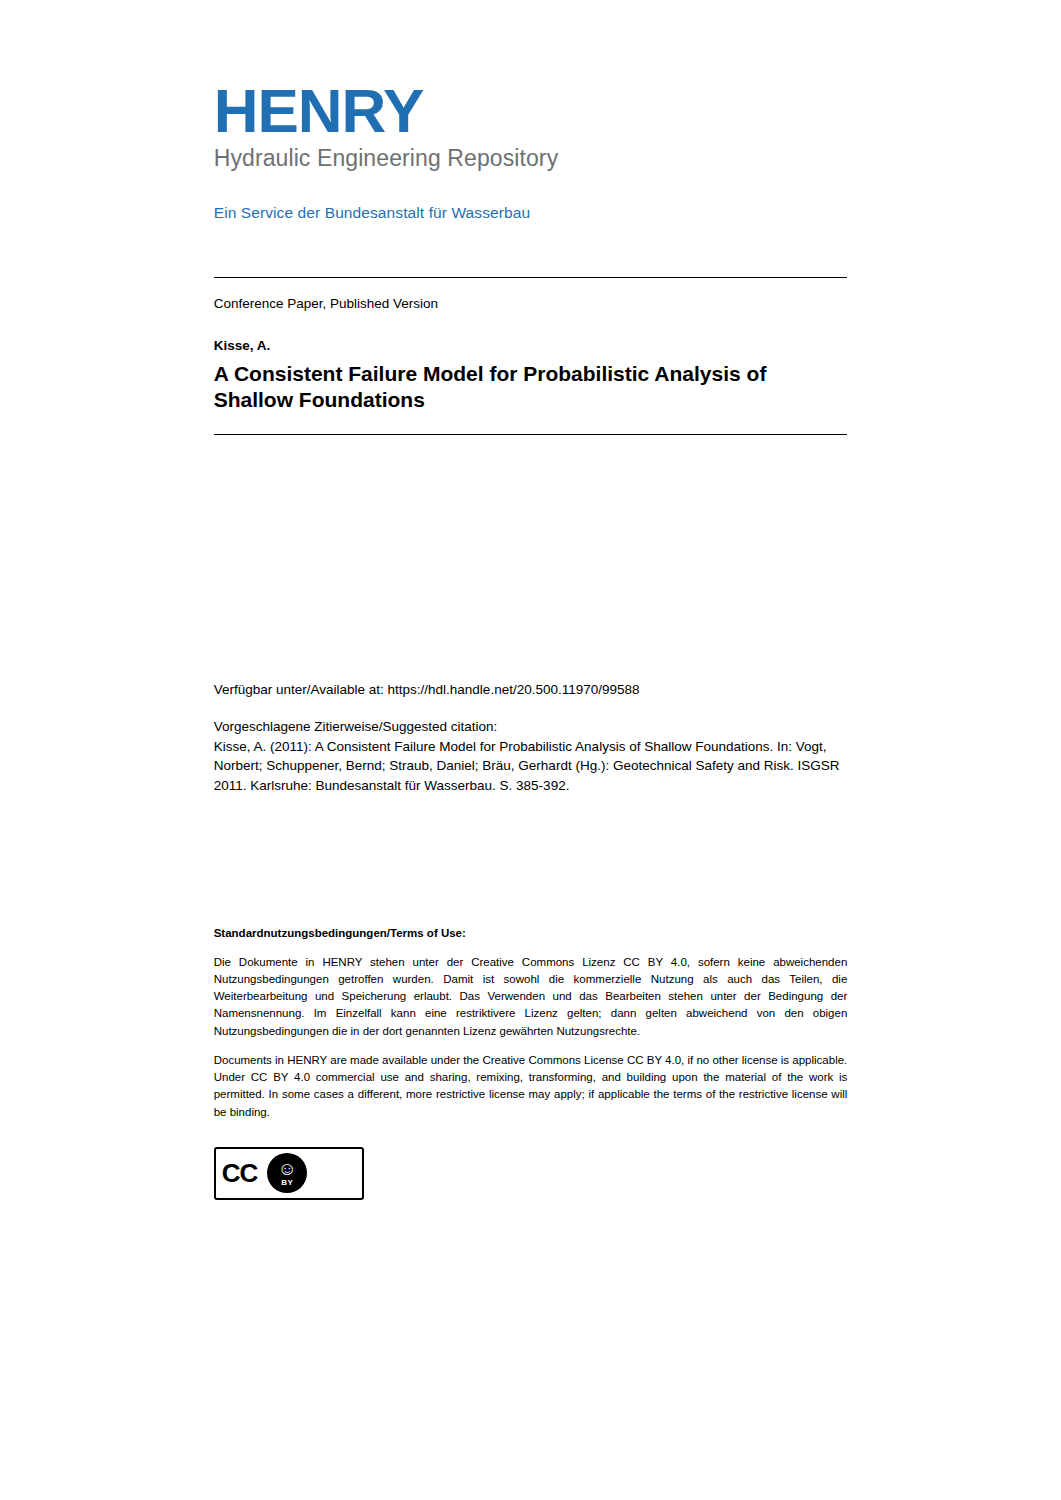HENRY
Hydraulic Engineering Repository
Ein Service der Bundesanstalt für Wasserbau
Conference Paper, Published Version
Kisse, A.
A Consistent Failure Model for Probabilistic Analysis of Shallow Foundations
Verfügbar unter/Available at: https://hdl.handle.net/20.500.11970/99588
Vorgeschlagene Zitierweise/Suggested citation:
Kisse, A. (2011): A Consistent Failure Model for Probabilistic Analysis of Shallow Foundations. In: Vogt, Norbert; Schuppener, Bernd; Straub, Daniel; Bräu, Gerhardt (Hg.): Geotechnical Safety and Risk. ISGSR 2011. Karlsruhe: Bundesanstalt für Wasserbau. S. 385-392.
Standardnutzungsbedingungen/Terms of Use:
Die Dokumente in HENRY stehen unter der Creative Commons Lizenz CC BY 4.0, sofern keine abweichenden Nutzungsbedingungen getroffen wurden. Damit ist sowohl die kommerzielle Nutzung als auch das Teilen, die Weiterbearbeitung und Speicherung erlaubt. Das Verwenden und das Bearbeiten stehen unter der Bedingung der Namensnennung. Im Einzelfall kann eine restriktivere Lizenz gelten; dann gelten abweichend von den obigen Nutzungsbedingungen die in der dort genannten Lizenz gewährten Nutzungsrechte.
Documents in HENRY are made available under the Creative Commons License CC BY 4.0, if no other license is applicable. Under CC BY 4.0 commercial use and sharing, remixing, transforming, and building upon the material of the work is permitted. In some cases a different, more restrictive license may apply; if applicable the terms of the restrictive license will be binding.
CC ☺ BY